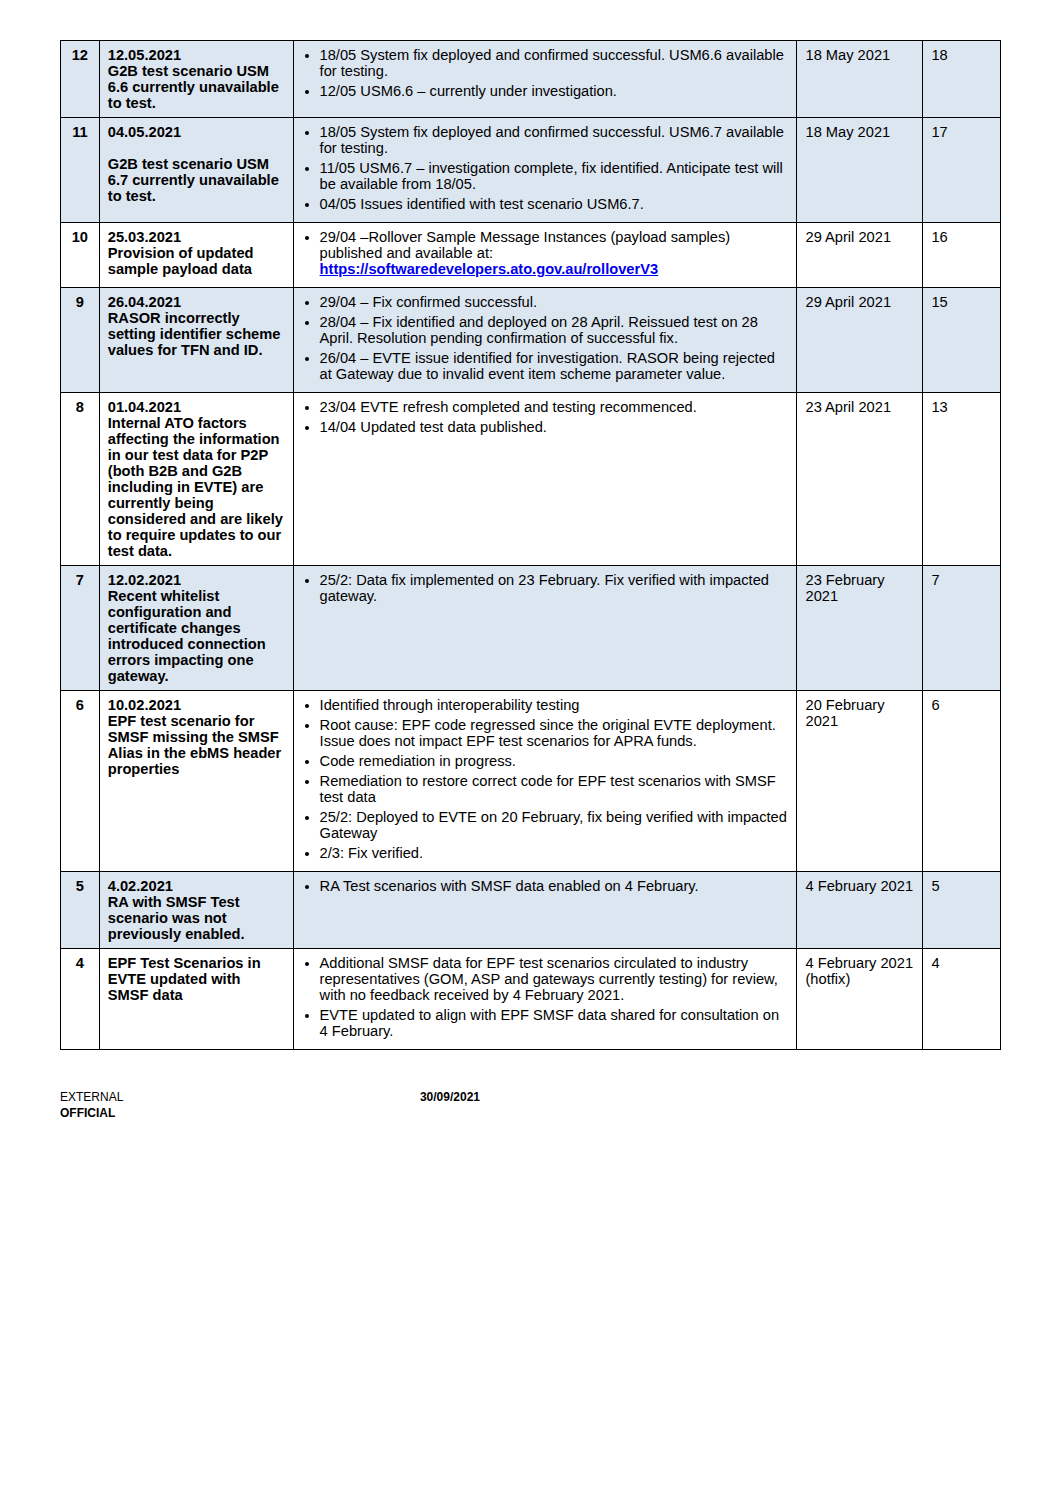| 12 | 12.05.2021 G2B test scenario USM 6.6 currently unavailable to test. | 18/05 System fix deployed and confirmed successful. USM6.6 available for testing. 12/05 USM6.6 – currently under investigation. | 18 May 2021 | 18 |
| 11 | 04.05.2021 G2B test scenario USM 6.7 currently unavailable to test. | 18/05 System fix deployed and confirmed successful. USM6.7 available for testing. 11/05 USM6.7 – investigation complete, fix identified. Anticipate test will be available from 18/05. 04/05 Issues identified with test scenario USM6.7. | 18 May 2021 | 17 |
| 10 | 25.03.2021 Provision of updated sample payload data | 29/04 –Rollover Sample Message Instances (payload samples) published and available at: https://softwaredevelopers.ato.gov.au/rolloverV3 | 29 April 2021 | 16 |
| 9 | 26.04.2021 RASOR incorrectly setting identifier scheme values for TFN and ID. | 29/04 – Fix confirmed successful. 28/04 – Fix identified and deployed on 28 April. Reissued test on 28 April. Resolution pending confirmation of successful fix. 26/04 – EVTE issue identified for investigation. RASOR being rejected at Gateway due to invalid event item scheme parameter value. | 29 April 2021 | 15 |
| 8 | 01.04.2021 Internal ATO factors affecting the information in our test data for P2P (both B2B and G2B including in EVTE) are currently being considered and are likely to require updates to our test data. | 23/04 EVTE refresh completed and testing recommenced. 14/04 Updated test data published. | 23 April 2021 | 13 |
| 7 | 12.02.2021 Recent whitelist configuration and certificate changes introduced connection errors impacting one gateway. | 25/2: Data fix implemented on 23 February. Fix verified with impacted gateway. | 23 February 2021 | 7 |
| 6 | 10.02.2021 EPF test scenario for SMSF missing the SMSF Alias in the ebMS header properties | Identified through interoperability testing Root cause: EPF code regressed since the original EVTE deployment. Issue does not impact EPF test scenarios for APRA funds. Code remediation in progress. Remediation to restore correct code for EPF test scenarios with SMSF test data 25/2: Deployed to EVTE on 20 February, fix being verified with impacted Gateway 2/3: Fix verified. | 20 February 2021 | 6 |
| 5 | 4.02.2021 RA with SMSF Test scenario was not previously enabled. | RA Test scenarios with SMSF data enabled on 4 February. | 4 February 2021 | 5 |
| 4 | EPF Test Scenarios in EVTE updated with SMSF data | Additional SMSF data for EPF test scenarios circulated to industry representatives (GOM, ASP and gateways currently testing) for review, with no feedback received by 4 February 2021. EVTE updated to align with EPF SMSF data shared for consultation on 4 February. | 4 February 2021 (hotfix) | 4 |
EXTERNAL
OFFICIAL
30/09/2021